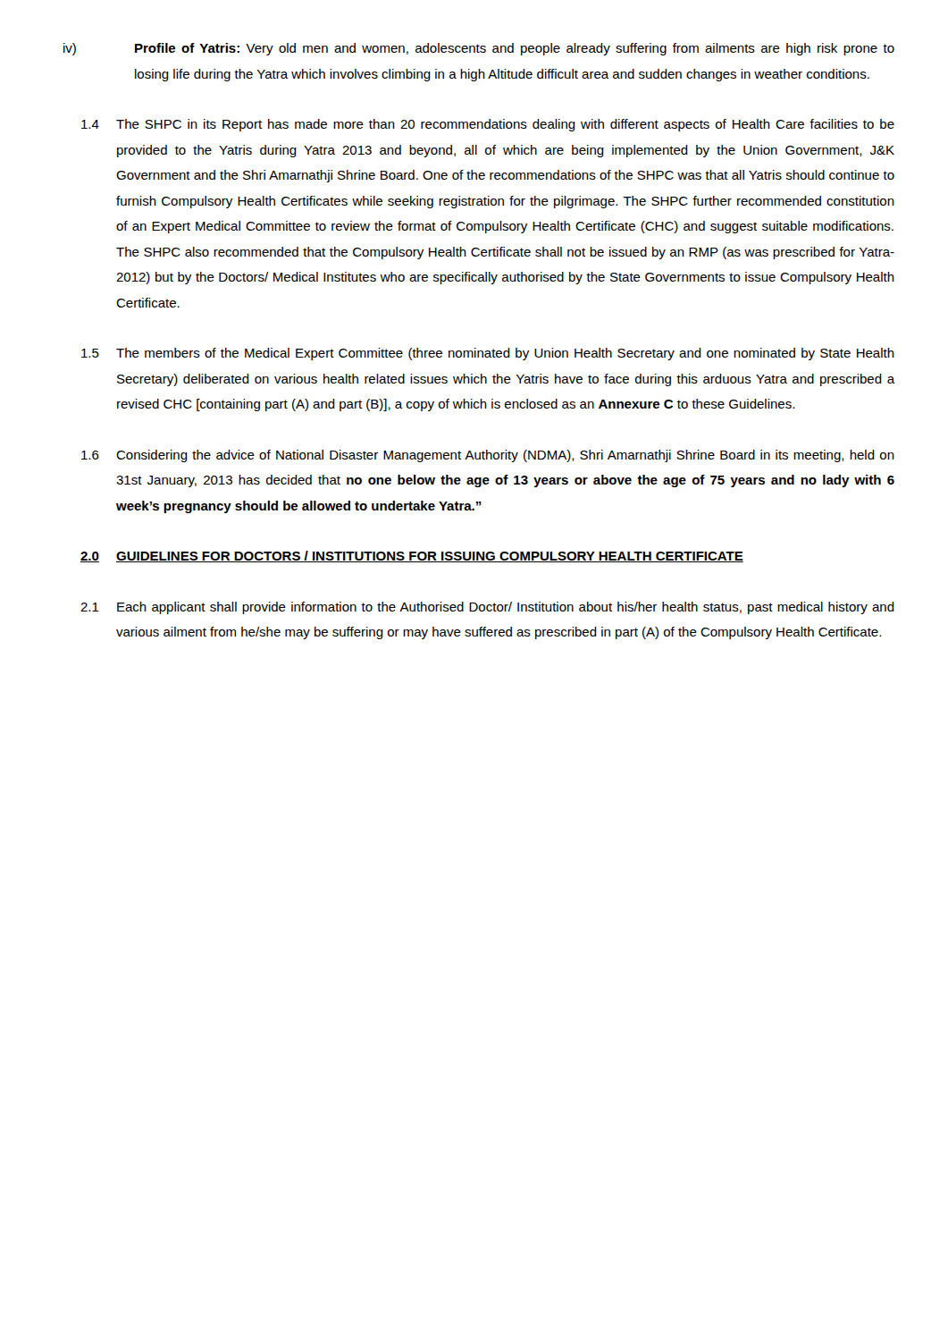iv) Profile of Yatris: Very old men and women, adolescents and people already suffering from ailments are high risk prone to losing life during the Yatra which involves climbing in a high Altitude difficult area and sudden changes in weather conditions.
1.4
The SHPC in its Report has made more than 20 recommendations dealing with different aspects of Health Care facilities to be provided to the Yatris during Yatra 2013 and beyond, all of which are being implemented by the Union Government, J&K Government and the Shri Amarnathji Shrine Board. One of the recommendations of the SHPC was that all Yatris should continue to furnish Compulsory Health Certificates while seeking registration for the pilgrimage. The SHPC further recommended constitution of an Expert Medical Committee to review the format of Compulsory Health Certificate (CHC) and suggest suitable modifications. The SHPC also recommended that the Compulsory Health Certificate shall not be issued by an RMP (as was prescribed for Yatra-2012) but by the Doctors/ Medical Institutes who are specifically authorised by the State Governments to issue Compulsory Health Certificate.
1.5
The members of the Medical Expert Committee (three nominated by Union Health Secretary and one nominated by State Health Secretary) deliberated on various health related issues which the Yatris have to face during this arduous Yatra and prescribed a revised CHC [containing part (A) and part (B)], a copy of which is enclosed as an Annexure C to these Guidelines.
1.6
Considering the advice of National Disaster Management Authority (NDMA), Shri Amarnathji Shrine Board in its meeting, held on 31st January, 2013 has decided that no one below the age of 13 years or above the age of 75 years and no lady with 6 week’s pregnancy should be allowed to undertake Yatra.”
2.0 GUIDELINES FOR DOCTORS / INSTITUTIONS FOR ISSUING COMPULSORY HEALTH CERTIFICATE
2.1
Each applicant shall provide information to the Authorised Doctor/ Institution about his/her health status, past medical history and various ailment from he/she may be suffering or may have suffered as prescribed in part (A) of the Compulsory Health Certificate.